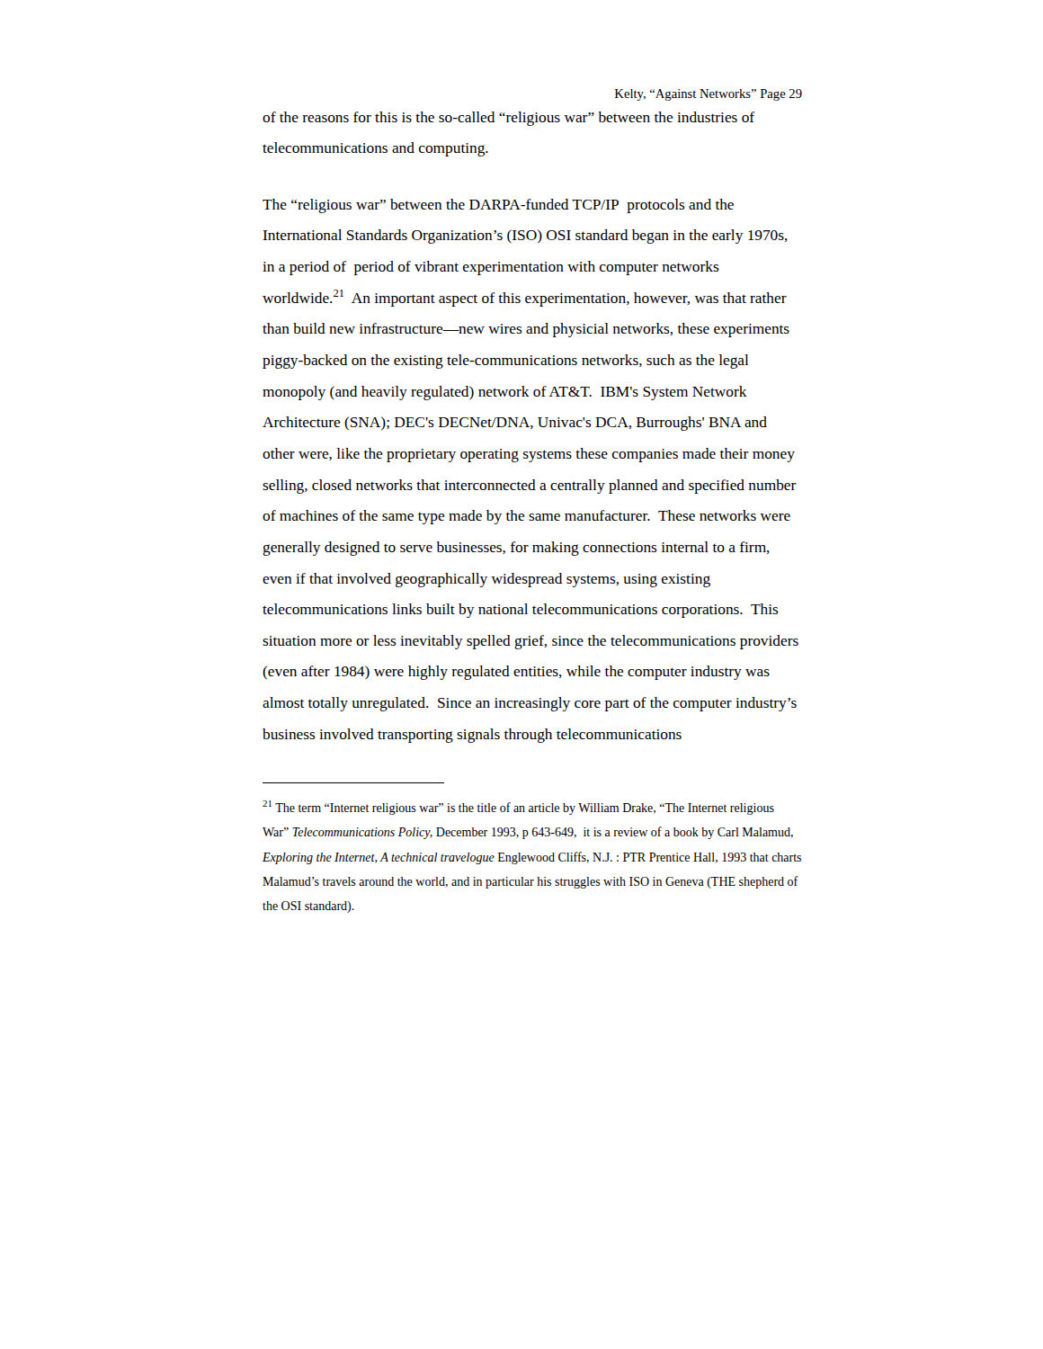Kelty, “Against Networks” Page 29
of the reasons for this is the so-called “religious war” between the industries of telecommunications and computing.
The “religious war” between the DARPA-funded TCP/IP protocols and the International Standards Organization’s (ISO) OSI standard began in the early 1970s, in a period of period of vibrant experimentation with computer networks worldwide.21 An important aspect of this experimentation, however, was that rather than build new infrastructure—new wires and physicial networks, these experiments piggy-backed on the existing tele-communications networks, such as the legal monopoly (and heavily regulated) network of AT&T. IBM's System Network Architecture (SNA); DEC's DECNet/DNA, Univac's DCA, Burroughs' BNA and other were, like the proprietary operating systems these companies made their money selling, closed networks that interconnected a centrally planned and specified number of machines of the same type made by the same manufacturer. These networks were generally designed to serve businesses, for making connections internal to a firm, even if that involved geographically widespread systems, using existing telecommunications links built by national telecommunications corporations. This situation more or less inevitably spelled grief, since the telecommunications providers (even after 1984) were highly regulated entities, while the computer industry was almost totally unregulated. Since an increasingly core part of the computer industry’s business involved transporting signals through telecommunications
21 The term “Internet religious war” is the title of an article by William Drake, “The Internet religious War” Telecommunications Policy, December 1993, p 643-649, it is a review of a book by Carl Malamud, Exploring the Internet, A technical travelogue Englewood Cliffs, N.J. : PTR Prentice Hall, 1993 that charts Malamud’s travels around the world, and in particular his struggles with ISO in Geneva (THE shepherd of the OSI standard).